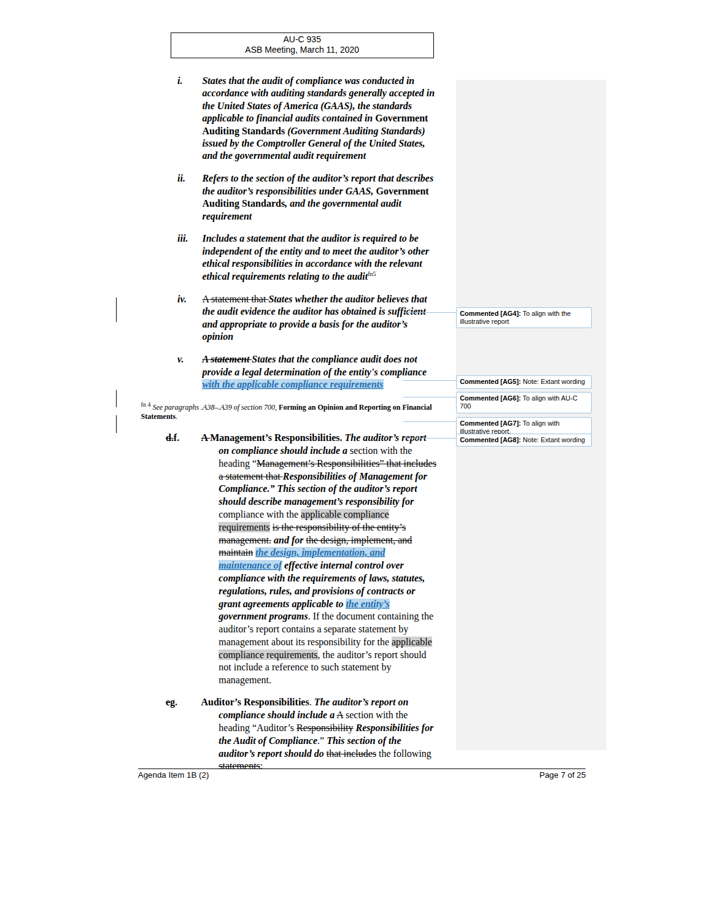AU-C 935
ASB Meeting, March 11, 2020
i. States that the audit of compliance was conducted in accordance with auditing standards generally accepted in the United States of America (GAAS), the standards applicable to financial audits contained in Government Auditing Standards (Government Auditing Standards) issued by the Comptroller General of the United States, and the governmental audit requirement
ii. Refers to the section of the auditor’s report that describes the auditor’s responsibilities under GAAS, Government Auditing Standards, and the governmental audit requirement
iii. Includes a statement that the auditor is required to be independent of the entity and to meet the auditor’s other ethical responsibilities in accordance with the relevant ethical requirements relating to the auditfn5
iv. A statement that States whether the auditor believes that the audit evidence the auditor has obtained is sufficient and appropriate to provide a basis for the auditor’s opinion
v. A statement States that the compliance audit does not provide a legal determination of the entity's compliance with the applicable compliance requirements
fn 4 See paragraphs .A38–.A39 of section 700, Forming an Opinion and Reporting on Financial Statements.
d. f. A Management’s Responsibilities. The auditor’s report on compliance should include a section with the heading “Management’s Responsibilities” that includes a statement that Responsibilities of Management for Compliance.” This section of the auditor’s report should describe management’s responsibility for compliance with the applicable compliance requirements is the responsibility of the entity’s management. and for the design, implement, and maintain the design, implementation, and maintenance of effective internal control over compliance with the requirements of laws, statutes, regulations, rules, and provisions of contracts or grant agreements applicable to the entity’s government programs. If the document containing the auditor’s report contains a separate statement by management about its responsibility for the applicable compliance requirements, the auditor’s report should not include a reference to such statement by management.
eg. Auditor’s Responsibilities. The auditor’s report on compliance should include a A section with the heading “Auditor’s Responsibility Responsibilities for the Audit of Compliance.” This section of the auditor’s report should do that includes the following statements:
Commented [AG4]: To align with the illustrative report
Commented [AG5]: Note: Extant wording
Commented [AG6]: To align with AU-C 700
Commented [AG7]: To align with illustrative report.
Commented [AG8]: Note: Extant wording
Agenda Item 1B (2) Page 7 of 25